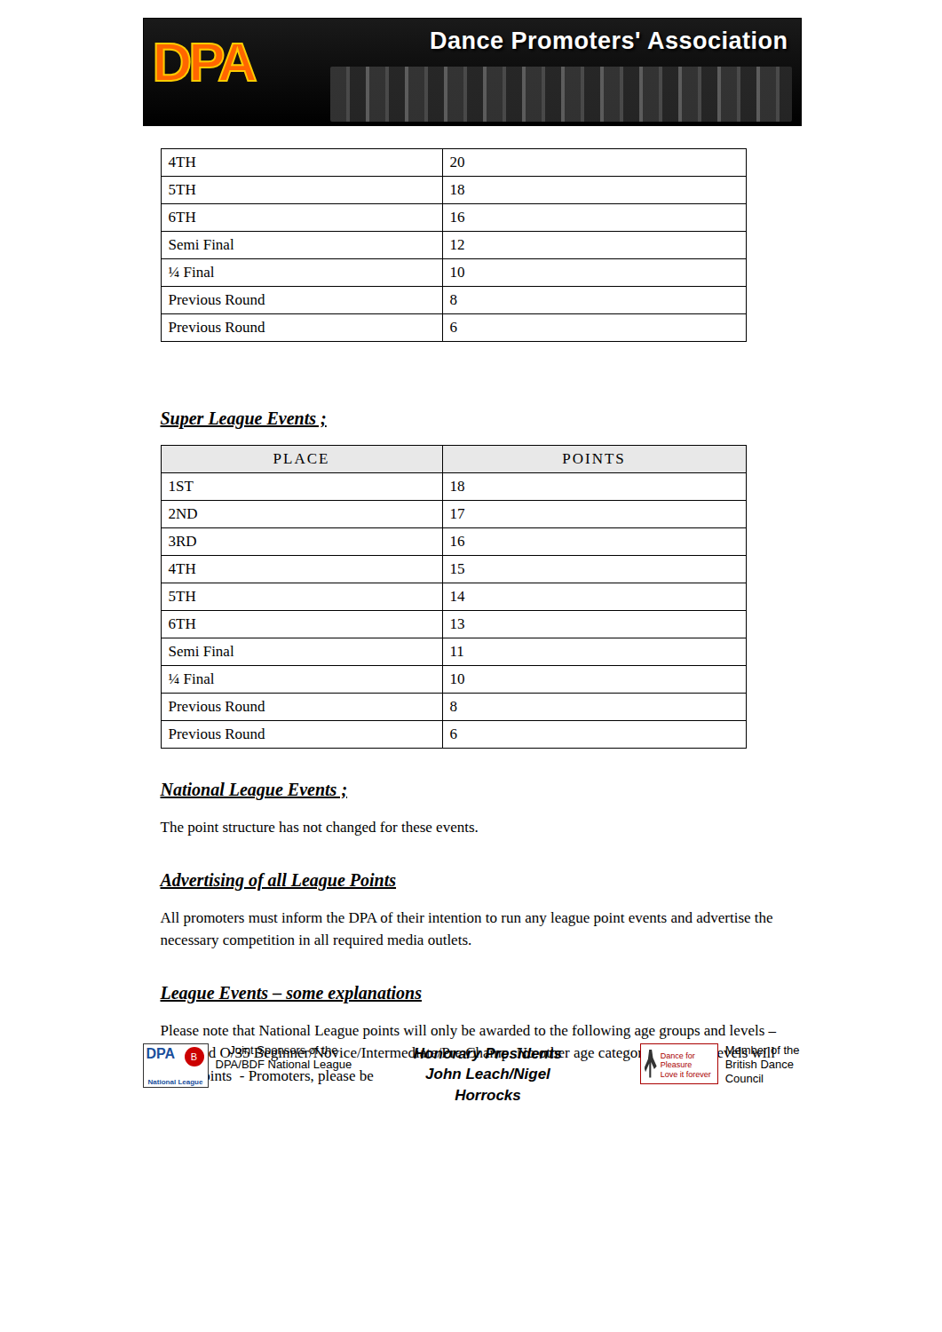DPA
Dance Promoters' Association
| 4TH | 20 |
| 5TH | 18 |
| 6TH | 16 |
| Semi Final | 12 |
| ¼ Final | 10 |
| Previous Round | 8 |
| Previous Round | 6 |
Super League Events ;
| PLACE | POINTS |
| --- | --- |
| 1ST | 18 |
| 2ND | 17 |
| 3RD | 16 |
| 4TH | 15 |
| 5TH | 14 |
| 6TH | 13 |
| Semi Final | 11 |
| ¼ Final | 10 |
| Previous Round | 8 |
| Previous Round | 6 |
National League Events ;
The point structure has not changed for these events.
Advertising of all League Points
All promoters must inform the DPA of their intention to run any league point events and advertise the necessary competition in all required media outlets.
League Events – some explanations
Please note that National League points will only be awarded to the following age groups and levels – U/35 and O/35 Beginner/Novice/Intermediate/Pre Champ. No other age categories at these levels will carry points - Promoters, please be
DPA
B
National League
Joint Sponsors of the
DPA/BDF National League
Honorary Presidents
John Leach/Nigel Horrocks
Dance for Pleasure
Love it forever
Member of the
British Dance
Council